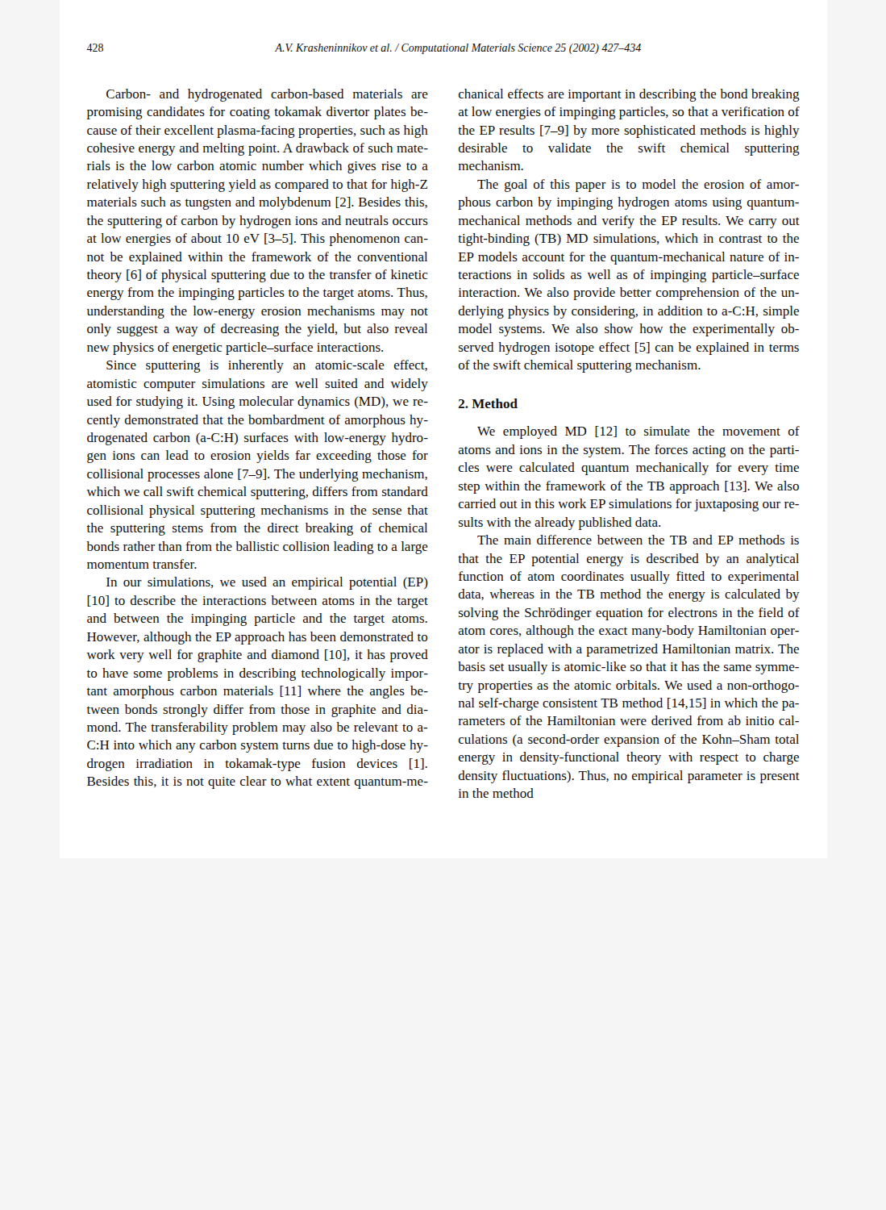428 A.V. Krasheninnikov et al. / Computational Materials Science 25 (2002) 427–434
Carbon- and hydrogenated carbon-based materials are promising candidates for coating tokamak divertor plates because of their excellent plasma-facing properties, such as high cohesive energy and melting point. A drawback of such materials is the low carbon atomic number which gives rise to a relatively high sputtering yield as compared to that for high-Z materials such as tungsten and molybdenum [2]. Besides this, the sputtering of carbon by hydrogen ions and neutrals occurs at low energies of about 10 eV [3–5]. This phenomenon cannot be explained within the framework of the conventional theory [6] of physical sputtering due to the transfer of kinetic energy from the impinging particles to the target atoms. Thus, understanding the low-energy erosion mechanisms may not only suggest a way of decreasing the yield, but also reveal new physics of energetic particle–surface interactions.
Since sputtering is inherently an atomic-scale effect, atomistic computer simulations are well suited and widely used for studying it. Using molecular dynamics (MD), we recently demonstrated that the bombardment of amorphous hydrogenated carbon (a-C:H) surfaces with low-energy hydrogen ions can lead to erosion yields far exceeding those for collisional processes alone [7–9]. The underlying mechanism, which we call swift chemical sputtering, differs from standard collisional physical sputtering mechanisms in the sense that the sputtering stems from the direct breaking of chemical bonds rather than from the ballistic collision leading to a large momentum transfer.
In our simulations, we used an empirical potential (EP) [10] to describe the interactions between atoms in the target and between the impinging particle and the target atoms. However, although the EP approach has been demonstrated to work very well for graphite and diamond [10], it has proved to have some problems in describing technologically important amorphous carbon materials [11] where the angles between bonds strongly differ from those in graphite and diamond. The transferability problem may also be relevant to a-C:H into which any carbon system turns due to high-dose hydrogen irradiation in tokamak-type fusion devices [1]. Besides this, it is not quite clear to what extent quantum-mechanical effects are important in describing the bond breaking at low energies of impinging particles, so that a verification of the EP results [7–9] by more sophisticated methods is highly desirable to validate the swift chemical sputtering mechanism.
The goal of this paper is to model the erosion of amorphous carbon by impinging hydrogen atoms using quantum-mechanical methods and verify the EP results. We carry out tight-binding (TB) MD simulations, which in contrast to the EP models account for the quantum-mechanical nature of interactions in solids as well as of impinging particle–surface interaction. We also provide better comprehension of the underlying physics by considering, in addition to a-C:H, simple model systems. We also show how the experimentally observed hydrogen isotope effect [5] can be explained in terms of the swift chemical sputtering mechanism.
2. Method
We employed MD [12] to simulate the movement of atoms and ions in the system. The forces acting on the particles were calculated quantum mechanically for every time step within the framework of the TB approach [13]. We also carried out in this work EP simulations for juxtaposing our results with the already published data.
The main difference between the TB and EP methods is that the EP potential energy is described by an analytical function of atom coordinates usually fitted to experimental data, whereas in the TB method the energy is calculated by solving the Schrödinger equation for electrons in the field of atom cores, although the exact many-body Hamiltonian operator is replaced with a parametrized Hamiltonian matrix. The basis set usually is atomic-like so that it has the same symmetry properties as the atomic orbitals. We used a non-orthogonal self-charge consistent TB method [14,15] in which the parameters of the Hamiltonian were derived from ab initio calculations (a second-order expansion of the Kohn–Sham total energy in density-functional theory with respect to charge density fluctuations). Thus, no empirical parameter is present in the method